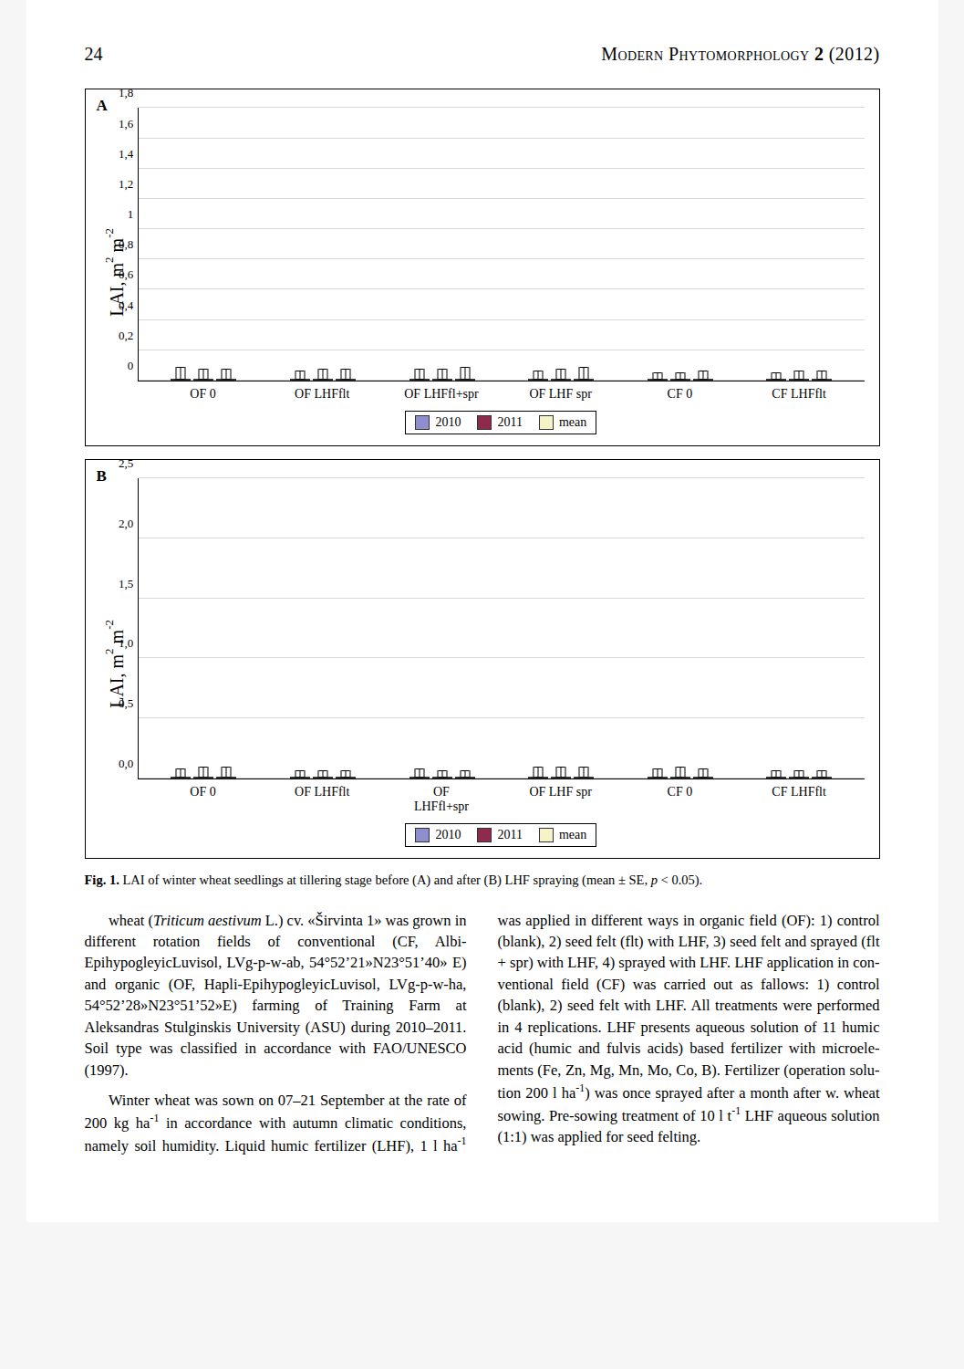24
Modern Phytomorphology 2 (2012)
A
LAI, m2 m-2
0
0,2
0,4
0,6
0,8
1
1,2
1,4
1,6
1,8
OF 0 OF LHFflt OF LHFfl+spr OF LHF spr CF 0 CF LHFflt
2010 2011 mean
B
LAI, m2 m-2
0,0
0,5
1,0
1,5
2,0
2,5
OF 0 OF LHFflt OF
LHFfl+spr OF LHF spr CF 0 CF LHFflt
2010 2011 mean
Fig. 1. LAI of winter wheat seedlings at tillering stage before (A) and after (B) LHF spraying (mean ± SE, p < 0.05).
wheat (Triticum aestivum L.) cv. «Širvinta 1» was grown in different rotation fields of conventional (CF, Albi-EpihypogleyicLuvisol, LVg-p-w-ab, 54°52’21»N23°51’40» E) and organic (OF, Hapli-EpihypogleyicLuvisol, LVg-p-w-ha, 54°52’28»N23°51’52»E) farming of Training Farm at Aleksandras Stulginskis University (ASU) during 2010–2011. Soil type was classified in accordance with FAO/UNESCO (1997).
Winter wheat was sown on 07–21 September at the rate of 200 kg ha-1 in accordance with autumn climatic conditions, namely soil humidity. Liquid humic fertilizer (LHF), 1 l ha-1 was applied in different ways in organic field (OF): 1) control (blank), 2) seed felt (flt) with LHF, 3) seed felt and sprayed (flt + spr) with LHF, 4) sprayed with LHF. LHF application in conventional field (CF) was carried out as fallows: 1) control (blank), 2) seed felt with LHF. All treatments were performed in 4 replications. LHF presents aqueous solution of 11 humic acid (humic and fulvis acids) based fertilizer with microelements (Fe, Zn, Mg, Mn, Mo, Co, B). Fertilizer (operation solution 200 l ha-1) was once sprayed after a month after w. wheat sowing. Pre-sowing treatment of 10 l t-1 LHF aqueous solution (1:1) was applied for seed felting.